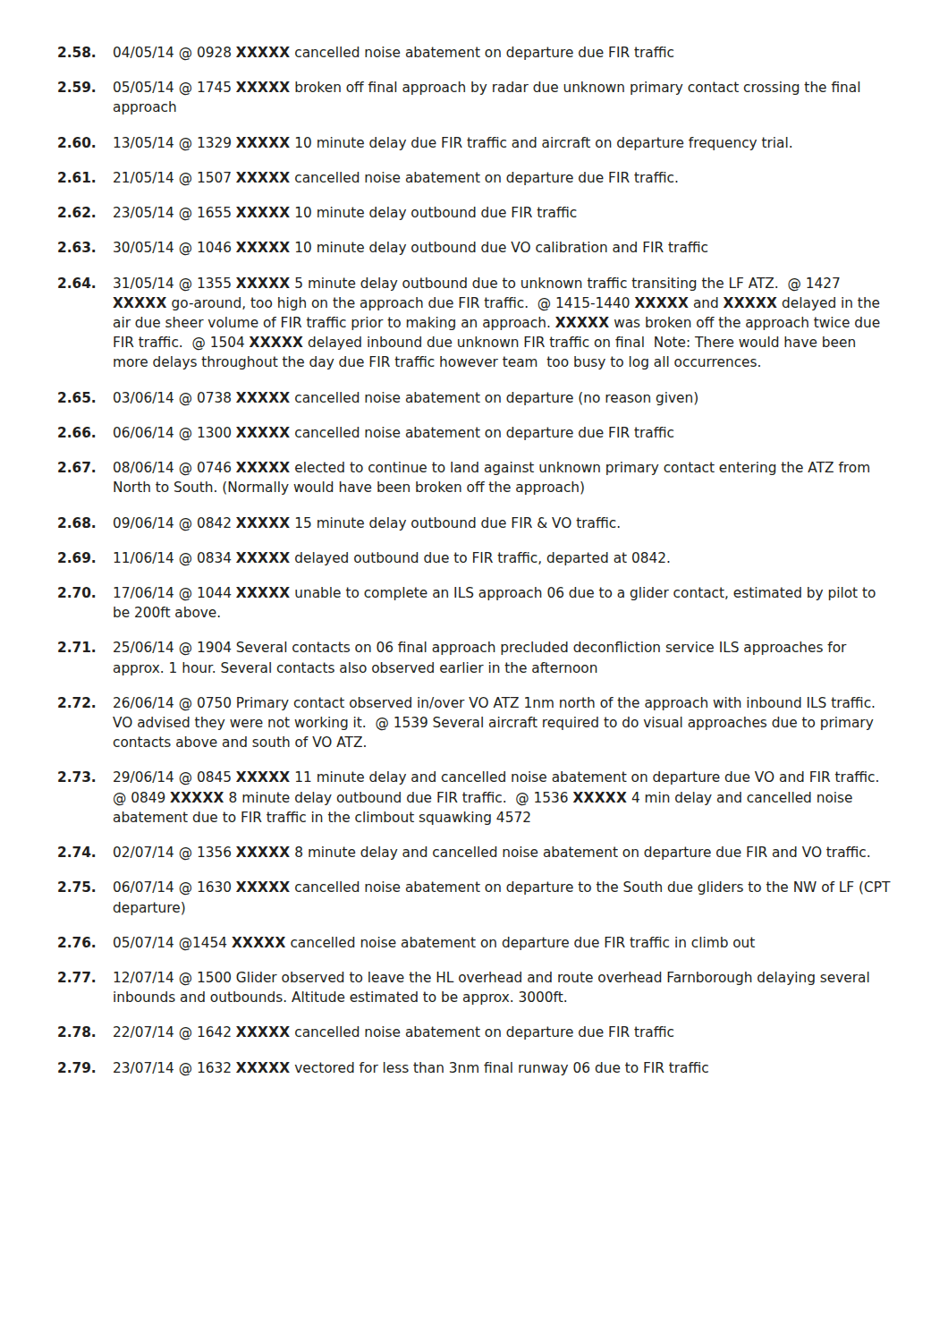04/05/14 @ 0928 XXXXX cancelled noise abatement on departure due FIR traffic
05/05/14 @ 1745 XXXXX broken off final approach by radar due unknown primary contact crossing the final approach
13/05/14 @ 1329 XXXXX 10 minute delay due FIR traffic and aircraft on departure frequency trial.
21/05/14 @ 1507 XXXXX cancelled noise abatement on departure due FIR traffic.
23/05/14 @ 1655 XXXXX 10 minute delay outbound due FIR traffic
30/05/14 @ 1046 XXXXX 10 minute delay outbound due VO calibration and FIR traffic
31/05/14 @ 1355 XXXXX 5 minute delay outbound due to unknown traffic transiting the LF ATZ. @ 1427 XXXXX go-around, too high on the approach due FIR traffic. @ 1415-1440 XXXXX and XXXXX delayed in the air due sheer volume of FIR traffic prior to making an approach. XXXXX was broken off the approach twice due FIR traffic. @ 1504 XXXXX delayed inbound due unknown FIR traffic on final Note: There would have been more delays throughout the day due FIR traffic however team too busy to log all occurrences.
03/06/14 @ 0738 XXXXX cancelled noise abatement on departure (no reason given)
06/06/14 @ 1300 XXXXX cancelled noise abatement on departure due FIR traffic
08/06/14 @ 0746 XXXXX elected to continue to land against unknown primary contact entering the ATZ from North to South. (Normally would have been broken off the approach)
09/06/14 @ 0842 XXXXX 15 minute delay outbound due FIR & VO traffic.
11/06/14 @ 0834 XXXXX delayed outbound due to FIR traffic, departed at 0842.
17/06/14 @ 1044 XXXXX unable to complete an ILS approach 06 due to a glider contact, estimated by pilot to be 200ft above.
25/06/14 @ 1904 Several contacts on 06 final approach precluded deconfliction service ILS approaches for approx. 1 hour. Several contacts also observed earlier in the afternoon
26/06/14 @ 0750 Primary contact observed in/over VO ATZ 1nm north of the approach with inbound ILS traffic. VO advised they were not working it. @ 1539 Several aircraft required to do visual approaches due to primary contacts above and south of VO ATZ.
29/06/14 @ 0845 XXXXX 11 minute delay and cancelled noise abatement on departure due VO and FIR traffic. @ 0849 XXXXX 8 minute delay outbound due FIR traffic. @ 1536 XXXXX 4 min delay and cancelled noise abatement due to FIR traffic in the climbout squawking 4572
02/07/14 @ 1356 XXXXX 8 minute delay and cancelled noise abatement on departure due FIR and VO traffic.
06/07/14 @ 1630 XXXXX cancelled noise abatement on departure to the South due gliders to the NW of LF (CPT departure)
05/07/14 @1454 XXXXX cancelled noise abatement on departure due FIR traffic in climb out
12/07/14 @ 1500 Glider observed to leave the HL overhead and route overhead Farnborough delaying several inbounds and outbounds. Altitude estimated to be approx. 3000ft.
22/07/14 @ 1642 XXXXX cancelled noise abatement on departure due FIR traffic
23/07/14 @ 1632 XXXXX vectored for less than 3nm final runway 06 due to FIR traffic